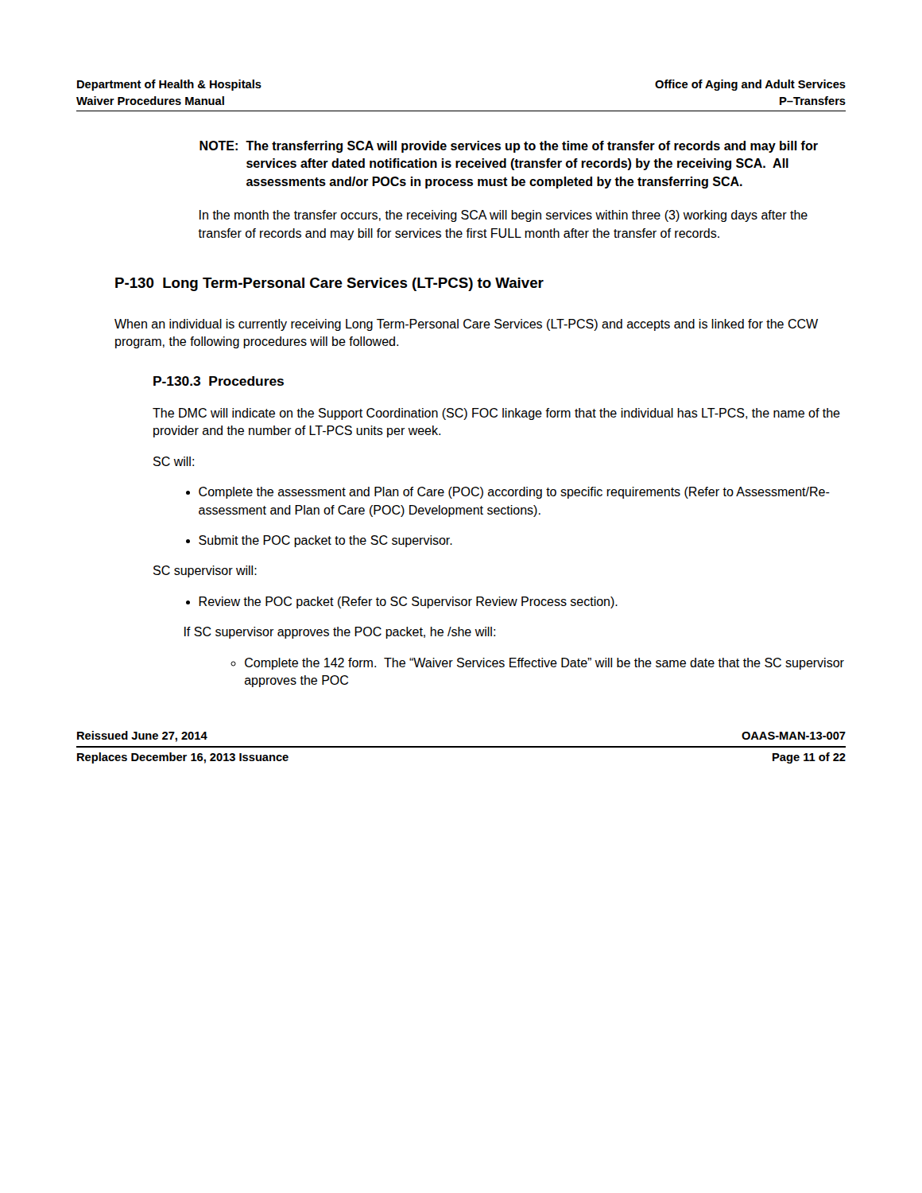Department of Health & Hospitals Office of Aging and Adult Services
Waiver Procedures Manual P–Transfers
| NOTE: | The transferring SCA will provide services up to the time of transfer of records and may bill for services after dated notification is received (transfer of records) by the receiving SCA. All assessments and/or POCs in process must be completed by the transferring SCA. |
In the month the transfer occurs, the receiving SCA will begin services within three (3) working days after the transfer of records and may bill for services the first FULL month after the transfer of records.
P-130 Long Term-Personal Care Services (LT-PCS) to Waiver
When an individual is currently receiving Long Term-Personal Care Services (LT-PCS) and accepts and is linked for the CCW program, the following procedures will be followed.
P-130.3 Procedures
The DMC will indicate on the Support Coordination (SC) FOC linkage form that the individual has LT-PCS, the name of the provider and the number of LT-PCS units per week.
SC will:
Complete the assessment and Plan of Care (POC) according to specific requirements (Refer to Assessment/Re-assessment and Plan of Care (POC) Development sections).
Submit the POC packet to the SC supervisor.
SC supervisor will:
Review the POC packet (Refer to SC Supervisor Review Process section).
If SC supervisor approves the POC packet, he /she will:
Complete the 142 form. The “Waiver Services Effective Date” will be the same date that the SC supervisor approves the POC
Reissued June 27, 2014 OAAS-MAN-13-007
Replaces December 16, 2013 Issuance Page 11 of 22